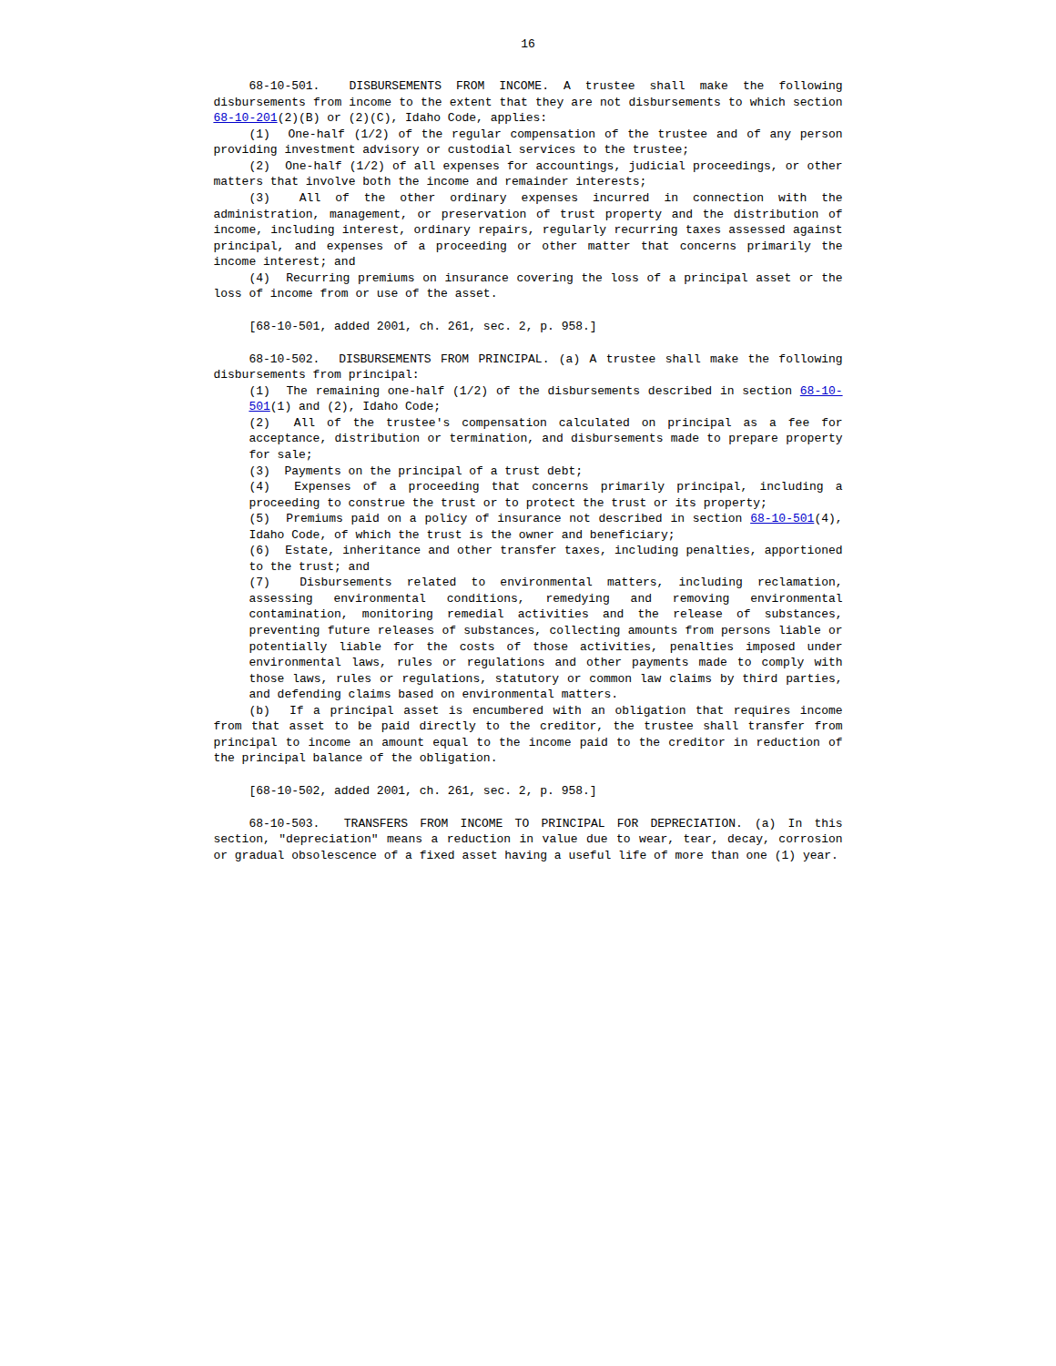16
68-10-501. DISBURSEMENTS FROM INCOME. A trustee shall make the following disbursements from income to the extent that they are not disbursements to which section 68-10-201(2)(B) or (2)(C), Idaho Code, applies:
(1) One-half (1/2) of the regular compensation of the trustee and of any person providing investment advisory or custodial services to the trustee;
(2) One-half (1/2) of all expenses for accountings, judicial proceedings, or other matters that involve both the income and remainder interests;
(3) All of the other ordinary expenses incurred in connection with the administration, management, or preservation of trust property and the distribution of income, including interest, ordinary repairs, regularly recurring taxes assessed against principal, and expenses of a proceeding or other matter that concerns primarily the income interest; and
(4) Recurring premiums on insurance covering the loss of a principal asset or the loss of income from or use of the asset.
[68-10-501, added 2001, ch. 261, sec. 2, p. 958.]
68-10-502. DISBURSEMENTS FROM PRINCIPAL. (a) A trustee shall make the following disbursements from principal:
(1) The remaining one-half (1/2) of the disbursements described in section 68-10-501(1) and (2), Idaho Code;
(2) All of the trustee's compensation calculated on principal as a fee for acceptance, distribution or termination, and disbursements made to prepare property for sale;
(3) Payments on the principal of a trust debt;
(4) Expenses of a proceeding that concerns primarily principal, including a proceeding to construe the trust or to protect the trust or its property;
(5) Premiums paid on a policy of insurance not described in section 68-10-501(4), Idaho Code, of which the trust is the owner and beneficiary;
(6) Estate, inheritance and other transfer taxes, including penalties, apportioned to the trust; and
(7) Disbursements related to environmental matters, including reclamation, assessing environmental conditions, remedying and removing environmental contamination, monitoring remedial activities and the release of substances, preventing future releases of substances, collecting amounts from persons liable or potentially liable for the costs of those activities, penalties imposed under environmental laws, rules or regulations and other payments made to comply with those laws, rules or regulations, statutory or common law claims by third parties, and defending claims based on environmental matters.
(b) If a principal asset is encumbered with an obligation that requires income from that asset to be paid directly to the creditor, the trustee shall transfer from principal to income an amount equal to the income paid to the creditor in reduction of the principal balance of the obligation.
[68-10-502, added 2001, ch. 261, sec. 2, p. 958.]
68-10-503. TRANSFERS FROM INCOME TO PRINCIPAL FOR DEPRECIATION. (a) In this section, "depreciation" means a reduction in value due to wear, tear, decay, corrosion or gradual obsolescence of a fixed asset having a useful life of more than one (1) year.